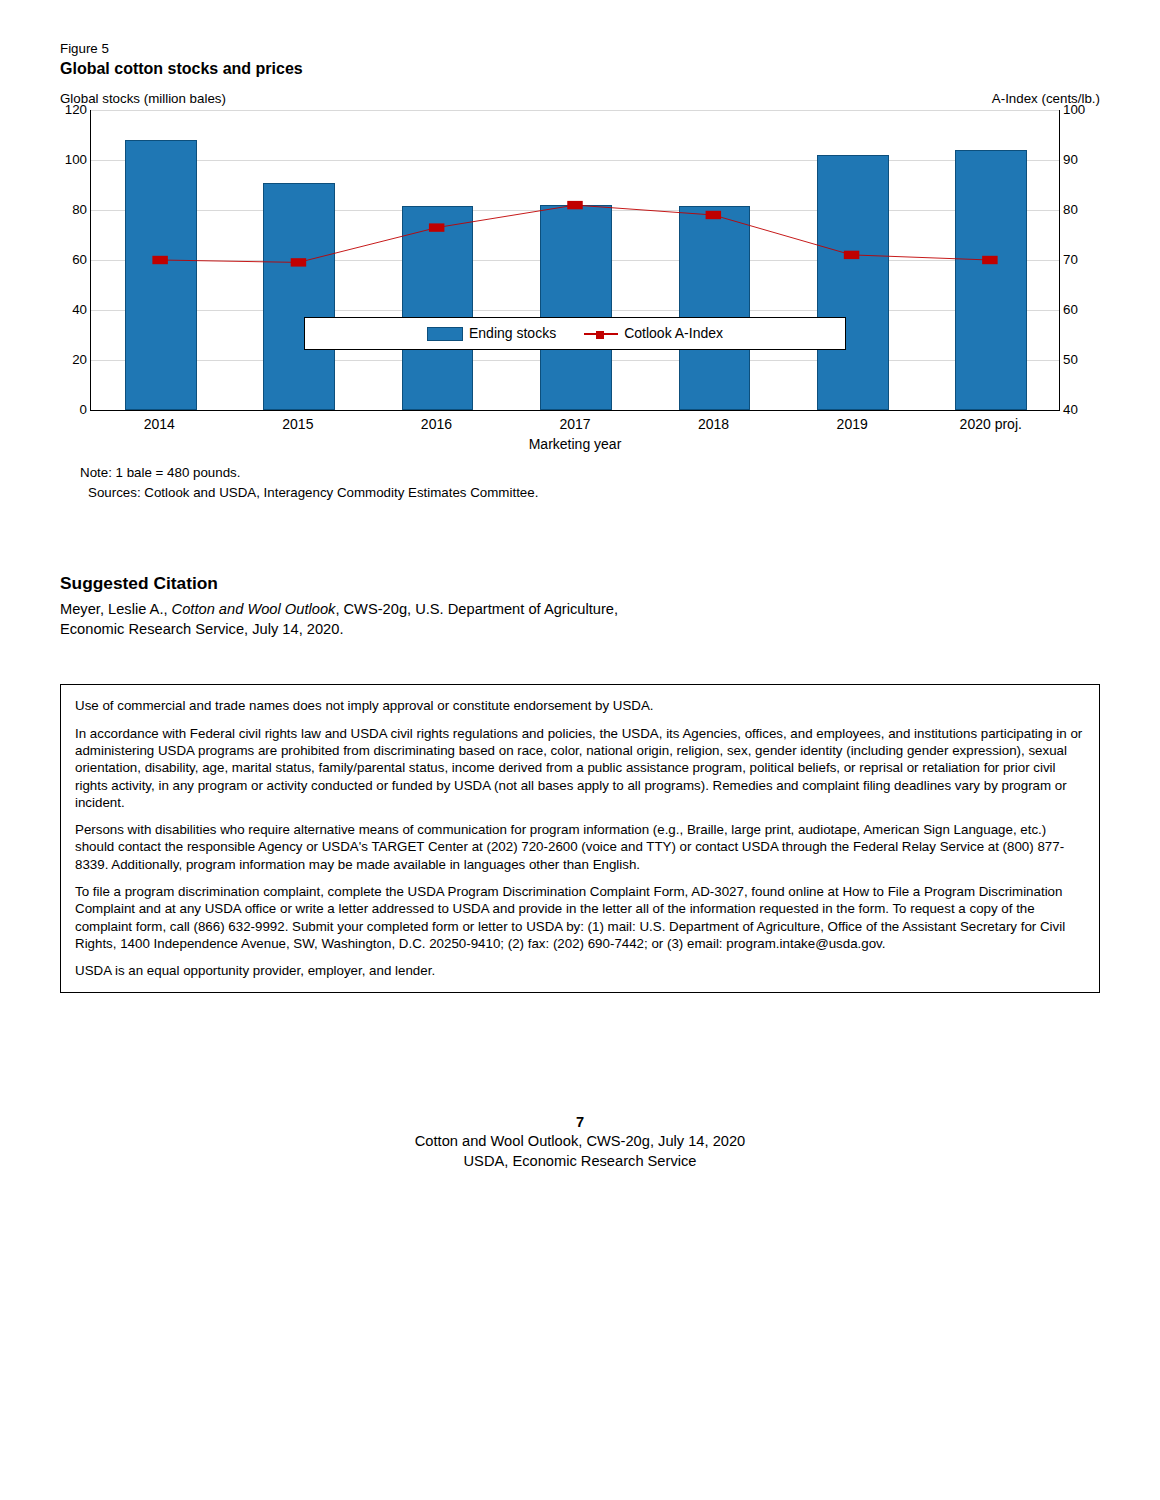Figure 5
Global cotton stocks and prices
Global stocks (million bales) A-Index (cents/lb.)
120
100
80
60
40
20
0
100
90
80
70
60
50
40
Ending stocks Cotlook A-Index
2014 2015 2016 2017 2018 2019 2020 proj.
Marketing year
Note: 1 bale = 480 pounds.
Sources: Cotlook and USDA, Interagency Commodity Estimates Committee.
Suggested Citation
Meyer, Leslie A., Cotton and Wool Outlook, CWS-20g, U.S. Department of Agriculture,
Economic Research Service, July 14, 2020.
Use of commercial and trade names does not imply approval or constitute endorsement by USDA.
In accordance with Federal civil rights law and USDA civil rights regulations and policies, the USDA, its Agencies, offices, and employees, and institutions participating in or administering USDA programs are prohibited from discriminating based on race, color, national origin, religion, sex, gender identity (including gender expression), sexual orientation, disability, age, marital status, family/parental status, income derived from a public assistance program, political beliefs, or reprisal or retaliation for prior civil rights activity, in any program or activity conducted or funded by USDA (not all bases apply to all programs). Remedies and complaint filing deadlines vary by program or incident.
Persons with disabilities who require alternative means of communication for program information (e.g., Braille, large print, audiotape, American Sign Language, etc.) should contact the responsible Agency or USDA's TARGET Center at (202) 720-2600 (voice and TTY) or contact USDA through the Federal Relay Service at (800) 877-8339. Additionally, program information may be made available in languages other than English.
To file a program discrimination complaint, complete the USDA Program Discrimination Complaint Form, AD-3027, found online at How to File a Program Discrimination Complaint and at any USDA office or write a letter addressed to USDA and provide in the letter all of the information requested in the form. To request a copy of the complaint form, call (866) 632-9992. Submit your completed form or letter to USDA by: (1) mail: U.S. Department of Agriculture, Office of the Assistant Secretary for Civil Rights, 1400 Independence Avenue, SW, Washington, D.C. 20250-9410; (2) fax: (202) 690-7442; or (3) email: program.intake@usda.gov.
USDA is an equal opportunity provider, employer, and lender.
7
Cotton and Wool Outlook, CWS-20g, July 14, 2020
USDA, Economic Research Service